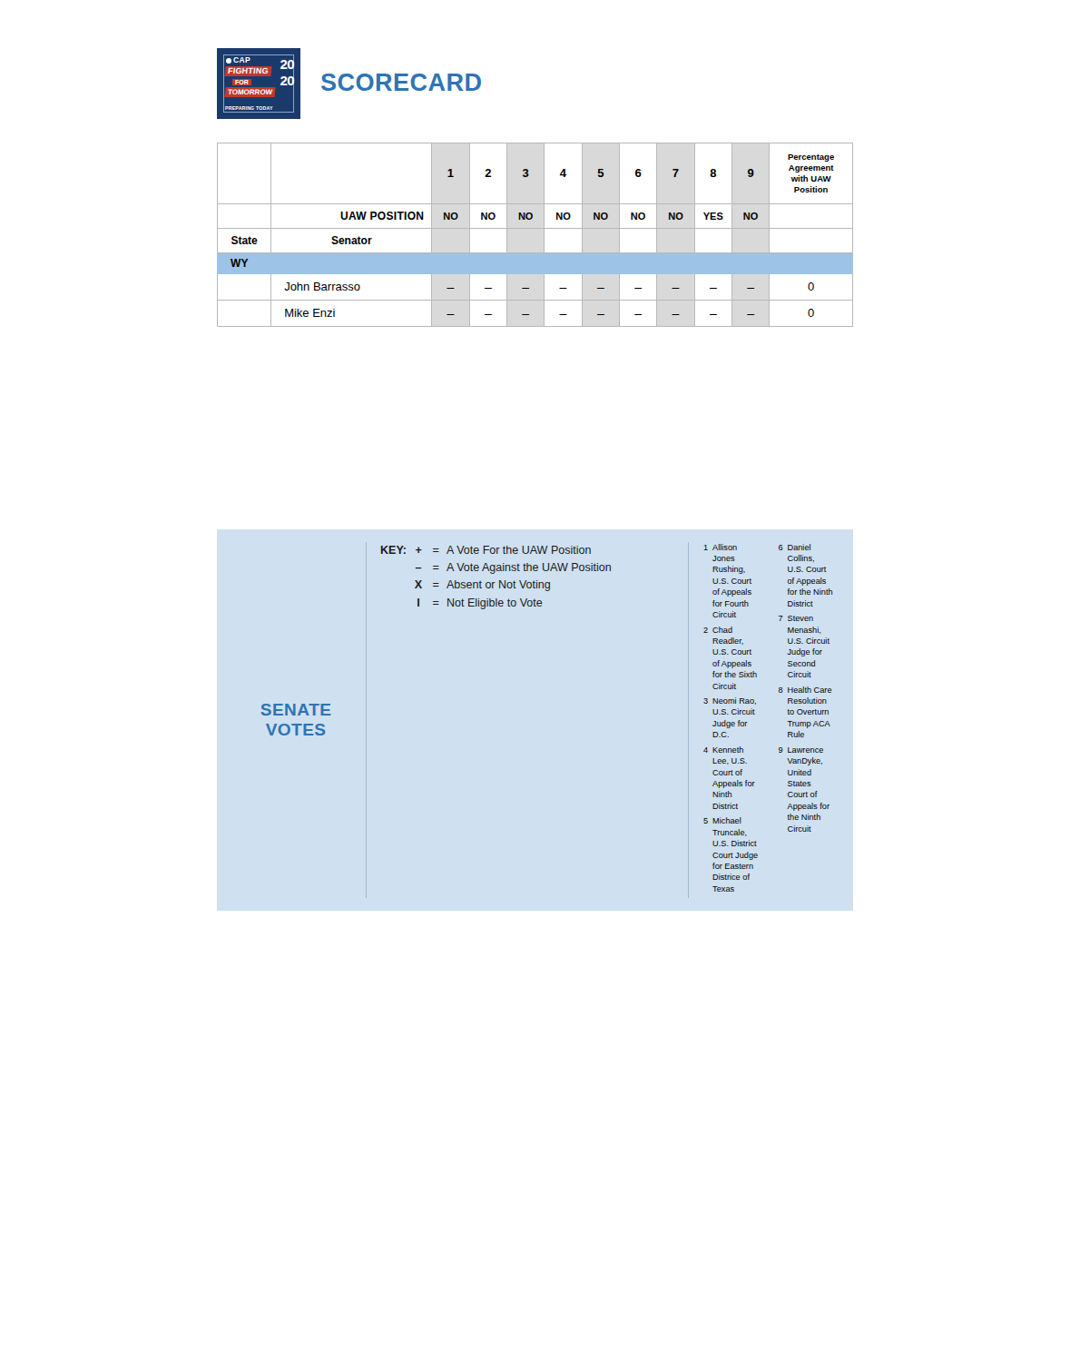CAP
FIGHTING
FOR
TOMORROW
PREPARING TODAY
20
20
SCORECARD
| | | 1 | 2 | 3 | 4 | 5 | 6 | 7 | 8 | 9 | Percentage Agreement with UAW Position |
| --- | --- | --- | --- | --- | --- | --- | --- | --- | --- | --- | --- |
| | UAW POSITION | NO | NO | NO | NO | NO | NO | NO | YES | NO | |
| State | Senator | | | | | | | | | | |
| WY | | | | | | | | | | | |
| | John Barrasso | – | – | – | – | – | – | – | – | – | 0 |
| | Mike Enzi | – | – | – | – | – | – | – | – | – | 0 |
SENATE
VOTES
| KEY: | + | = | A Vote For the UAW Position |
| | – | = | A Vote Against the UAW Position |
| | X | = | Absent or Not Voting |
| | I | = | Not Eligible to Vote |
1 Allison Jones Rushing, U.S. Court of Appeals for Fourth Circuit
2 Chad Readler, U.S. Court of Appeals for the Sixth Circuit
3 Neomi Rao, U.S. Circuit Judge for D.C.
4 Kenneth Lee, U.S. Court of Appeals for Ninth District
5 Michael Truncale, U.S. District Court Judge for Eastern Districe of Texas
6 Daniel Collins, U.S. Court of Appeals for the Ninth District
7 Steven Menashi, U.S. Circuit Judge for Second Circuit
8 Health Care Resolution to Overturn Trump ACA Rule
9 Lawrence VanDyke, United States Court of Appeals for the Ninth Circuit